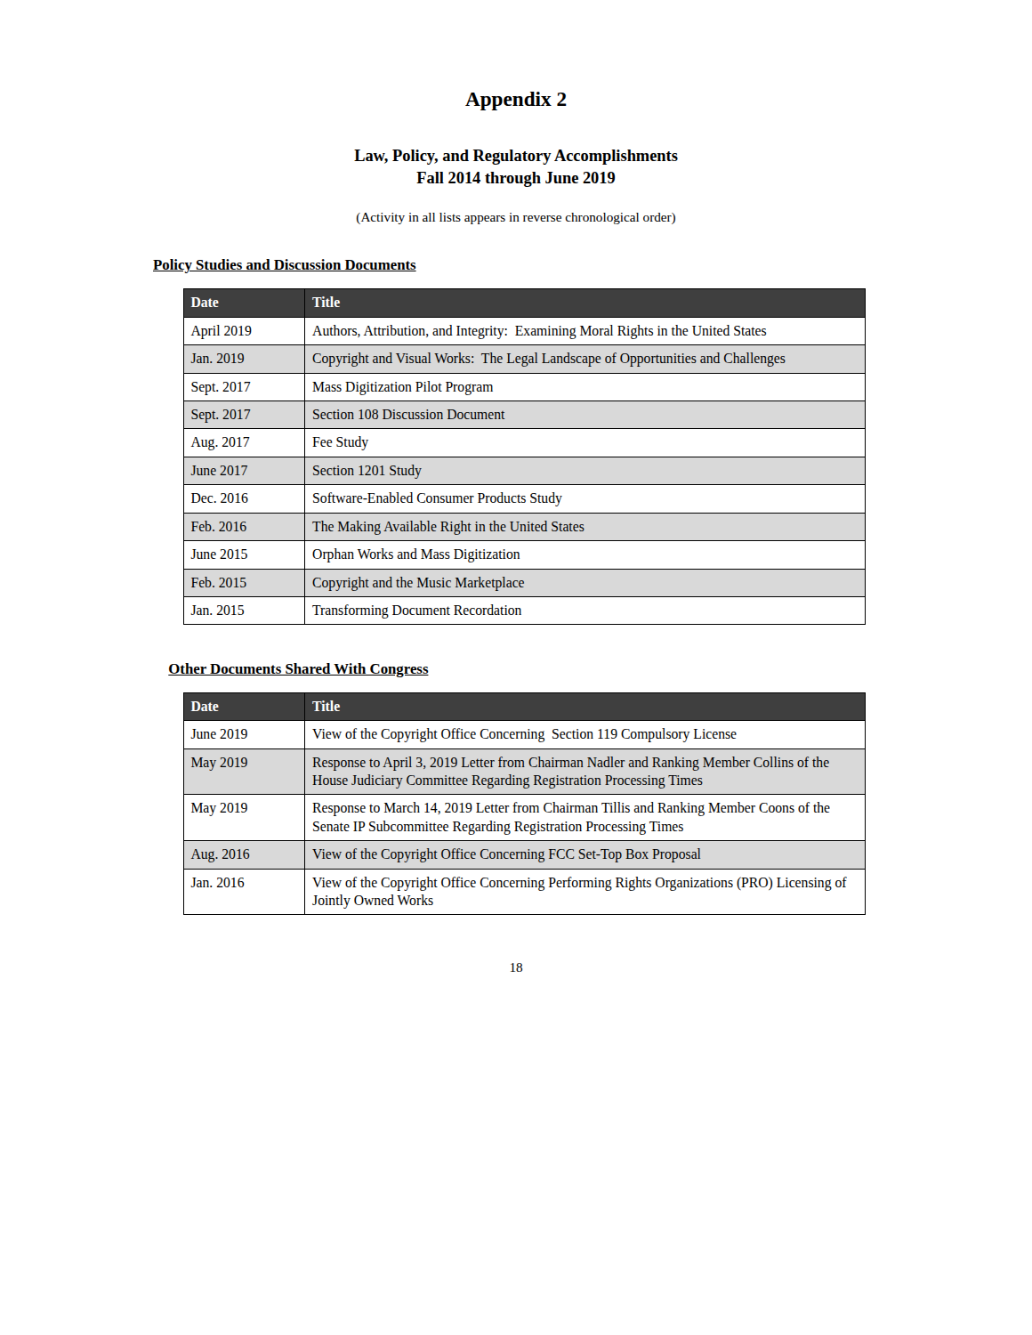Appendix 2
Law, Policy, and Regulatory Accomplishments
Fall 2014 through June 2019
(Activity in all lists appears in reverse chronological order)
Policy Studies and Discussion Documents
| Date | Title |
| --- | --- |
| April 2019 | Authors, Attribution, and Integrity: Examining Moral Rights in the United States |
| Jan. 2019 | Copyright and Visual Works: The Legal Landscape of Opportunities and Challenges |
| Sept. 2017 | Mass Digitization Pilot Program |
| Sept. 2017 | Section 108 Discussion Document |
| Aug. 2017 | Fee Study |
| June 2017 | Section 1201 Study |
| Dec. 2016 | Software-Enabled Consumer Products Study |
| Feb. 2016 | The Making Available Right in the United States |
| June 2015 | Orphan Works and Mass Digitization |
| Feb. 2015 | Copyright and the Music Marketplace |
| Jan. 2015 | Transforming Document Recordation |
Other Documents Shared With Congress
| Date | Title |
| --- | --- |
| June 2019 | View of the Copyright Office Concerning Section 119 Compulsory License |
| May 2019 | Response to April 3, 2019 Letter from Chairman Nadler and Ranking Member Collins of the House Judiciary Committee Regarding Registration Processing Times |
| May 2019 | Response to March 14, 2019 Letter from Chairman Tillis and Ranking Member Coons of the Senate IP Subcommittee Regarding Registration Processing Times |
| Aug. 2016 | View of the Copyright Office Concerning FCC Set-Top Box Proposal |
| Jan. 2016 | View of the Copyright Office Concerning Performing Rights Organizations (PRO) Licensing of Jointly Owned Works |
18